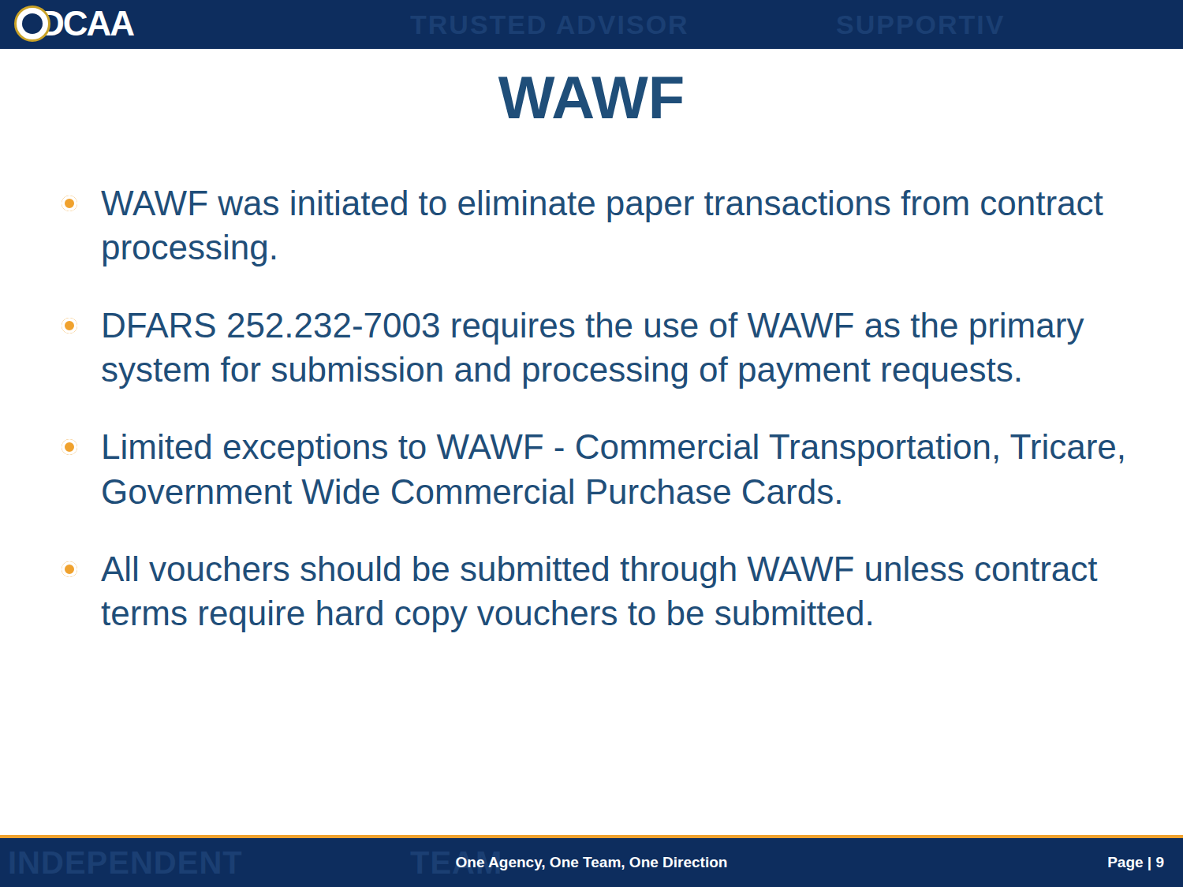TRUSTED ADVISOR SUPPORTIV
DCAA
WAWF
WAWF was initiated to eliminate paper transactions from contract processing.
DFARS 252.232-7003 requires the use of WAWF as the primary system for submission and processing of payment requests.
Limited exceptions to WAWF - Commercial Transportation, Tricare, Government Wide Commercial Purchase Cards.
All vouchers should be submitted through WAWF unless contract terms require hard copy vouchers to be submitted.
INDEPENDENT TEAM
One Agency, One Team, One Direction
Page | 9